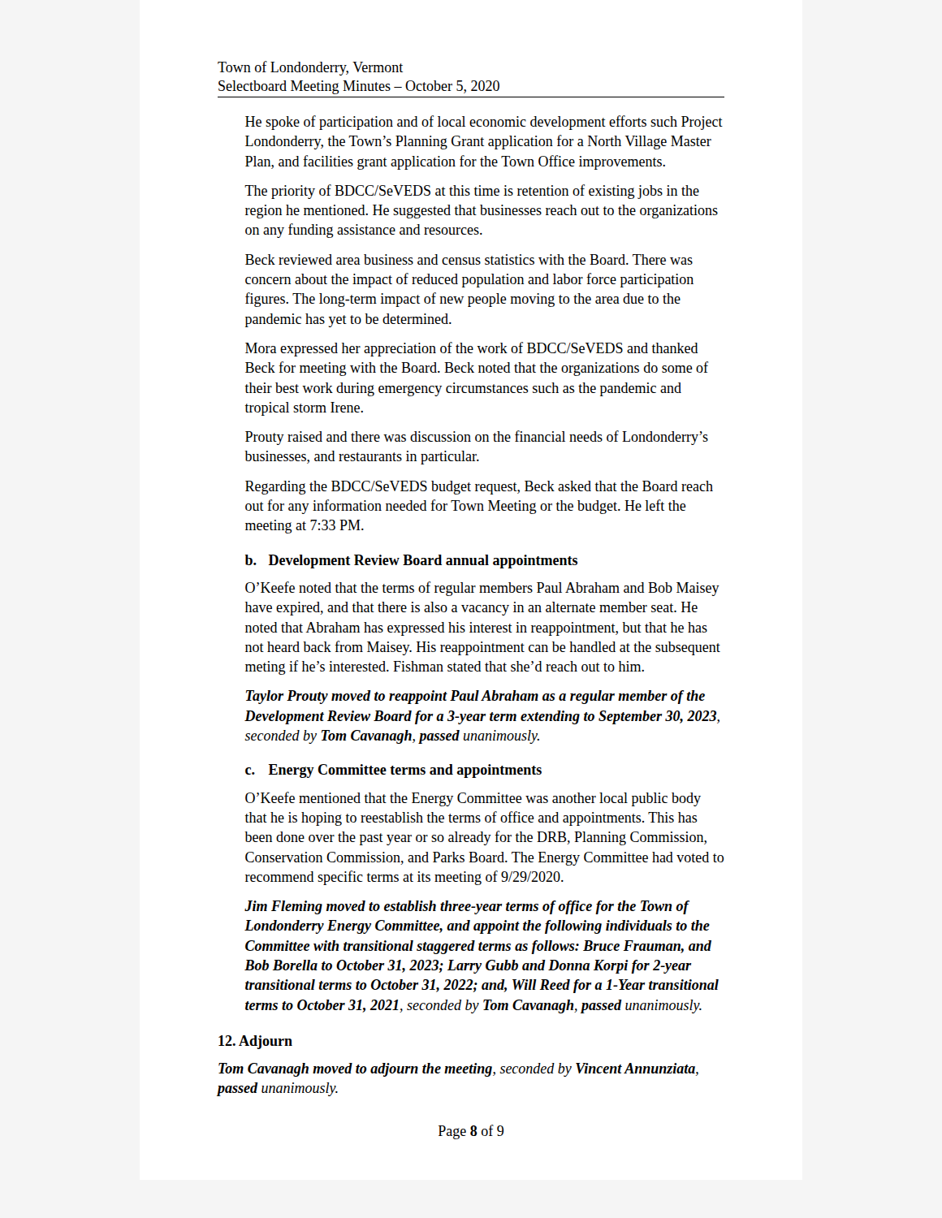Town of Londonderry, Vermont
Selectboard Meeting Minutes – October 5, 2020
He spoke of participation and of local economic development efforts such Project Londonderry, the Town’s Planning Grant application for a North Village Master Plan, and facilities grant application for the Town Office improvements.
The priority of BDCC/SeVEDS at this time is retention of existing jobs in the region he mentioned. He suggested that businesses reach out to the organizations on any funding assistance and resources.
Beck reviewed area business and census statistics with the Board. There was concern about the impact of reduced population and labor force participation figures. The long-term impact of new people moving to the area due to the pandemic has yet to be determined.
Mora expressed her appreciation of the work of BDCC/SeVEDS and thanked Beck for meeting with the Board. Beck noted that the organizations do some of their best work during emergency circumstances such as the pandemic and tropical storm Irene.
Prouty raised and there was discussion on the financial needs of Londonderry’s businesses, and restaurants in particular.
Regarding the BDCC/SeVEDS budget request, Beck asked that the Board reach out for any information needed for Town Meeting or the budget. He left the meeting at 7:33 PM.
b. Development Review Board annual appointments
O’Keefe noted that the terms of regular members Paul Abraham and Bob Maisey have expired, and that there is also a vacancy in an alternate member seat. He noted that Abraham has expressed his interest in reappointment, but that he has not heard back from Maisey. His reappointment can be handled at the subsequent meting if he’s interested. Fishman stated that she’d reach out to him.
Taylor Prouty moved to reappoint Paul Abraham as a regular member of the Development Review Board for a 3-year term extending to September 30, 2023, seconded by Tom Cavanagh, passed unanimously.
c. Energy Committee terms and appointments
O’Keefe mentioned that the Energy Committee was another local public body that he is hoping to reestablish the terms of office and appointments. This has been done over the past year or so already for the DRB, Planning Commission, Conservation Commission, and Parks Board. The Energy Committee had voted to recommend specific terms at its meeting of 9/29/2020.
Jim Fleming moved to establish three-year terms of office for the Town of Londonderry Energy Committee, and appoint the following individuals to the Committee with transitional staggered terms as follows: Bruce Frauman, and Bob Borella to October 31, 2023; Larry Gubb and Donna Korpi for 2-year transitional terms to October 31, 2022; and, Will Reed for a 1-Year transitional terms to October 31, 2021, seconded by Tom Cavanagh, passed unanimously.
12. Adjourn
Tom Cavanagh moved to adjourn the meeting, seconded by Vincent Annunziata, passed unanimously.
Page 8 of 9